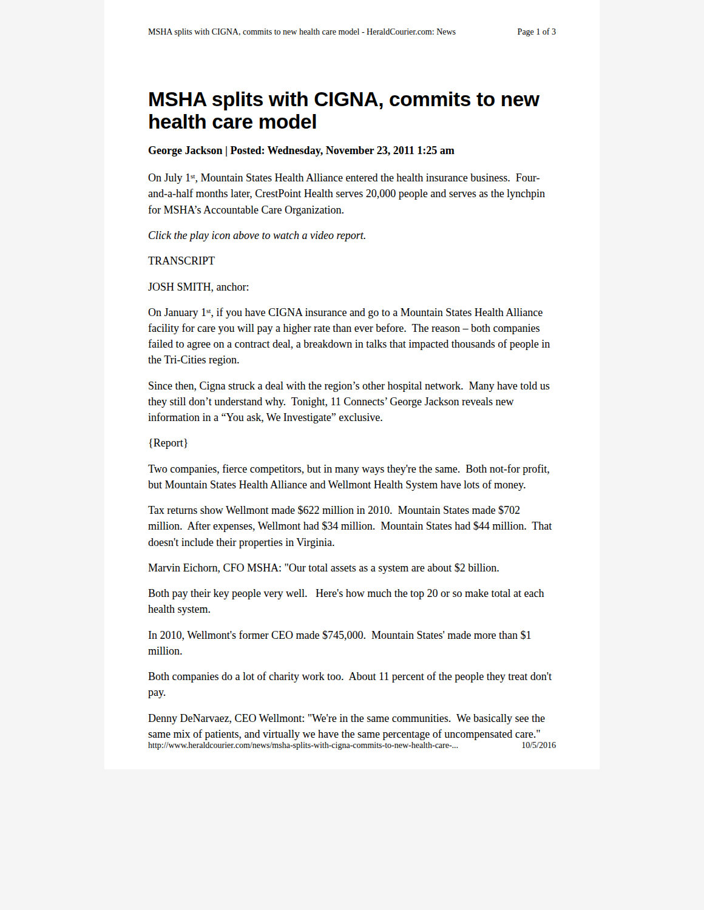MSHA splits with CIGNA, commits to new health care model - HeraldCourier.com: News Page 1 of 3
MSHA splits with CIGNA, commits to new health care model
George Jackson | Posted: Wednesday, November 23, 2011 1:25 am
On July 1st, Mountain States Health Alliance entered the health insurance business. Four-and-a-half months later, CrestPoint Health serves 20,000 people and serves as the lynchpin for MSHA’s Accountable Care Organization.
Click the play icon above to watch a video report.
TRANSCRIPT
JOSH SMITH, anchor:
On January 1st, if you have CIGNA insurance and go to a Mountain States Health Alliance facility for care you will pay a higher rate than ever before. The reason – both companies failed to agree on a contract deal, a breakdown in talks that impacted thousands of people in the Tri-Cities region.
Since then, Cigna struck a deal with the region’s other hospital network. Many have told us they still don’t understand why. Tonight, 11 Connects’ George Jackson reveals new information in a “You ask, We Investigate” exclusive.
{Report}
Two companies, fierce competitors, but in many ways they're the same. Both not-for profit, but Mountain States Health Alliance and Wellmont Health System have lots of money.
Tax returns show Wellmont made $622 million in 2010. Mountain States made $702 million. After expenses, Wellmont had $34 million. Mountain States had $44 million. That doesn't include their properties in Virginia.
Marvin Eichorn, CFO MSHA: "Our total assets as a system are about $2 billion.
Both pay their key people very well. Here's how much the top 20 or so make total at each health system.
In 2010, Wellmont's former CEO made $745,000. Mountain States' made more than $1 million.
Both companies do a lot of charity work too. About 11 percent of the people they treat don't pay.
Denny DeNarvaez, CEO Wellmont: "We're in the same communities. We basically see the same mix of patients, and virtually we have the same percentage of uncompensated care."
http://www.heraldcourier.com/news/msha-splits-with-cigna-commits-to-new-health-care-... 10/5/2016